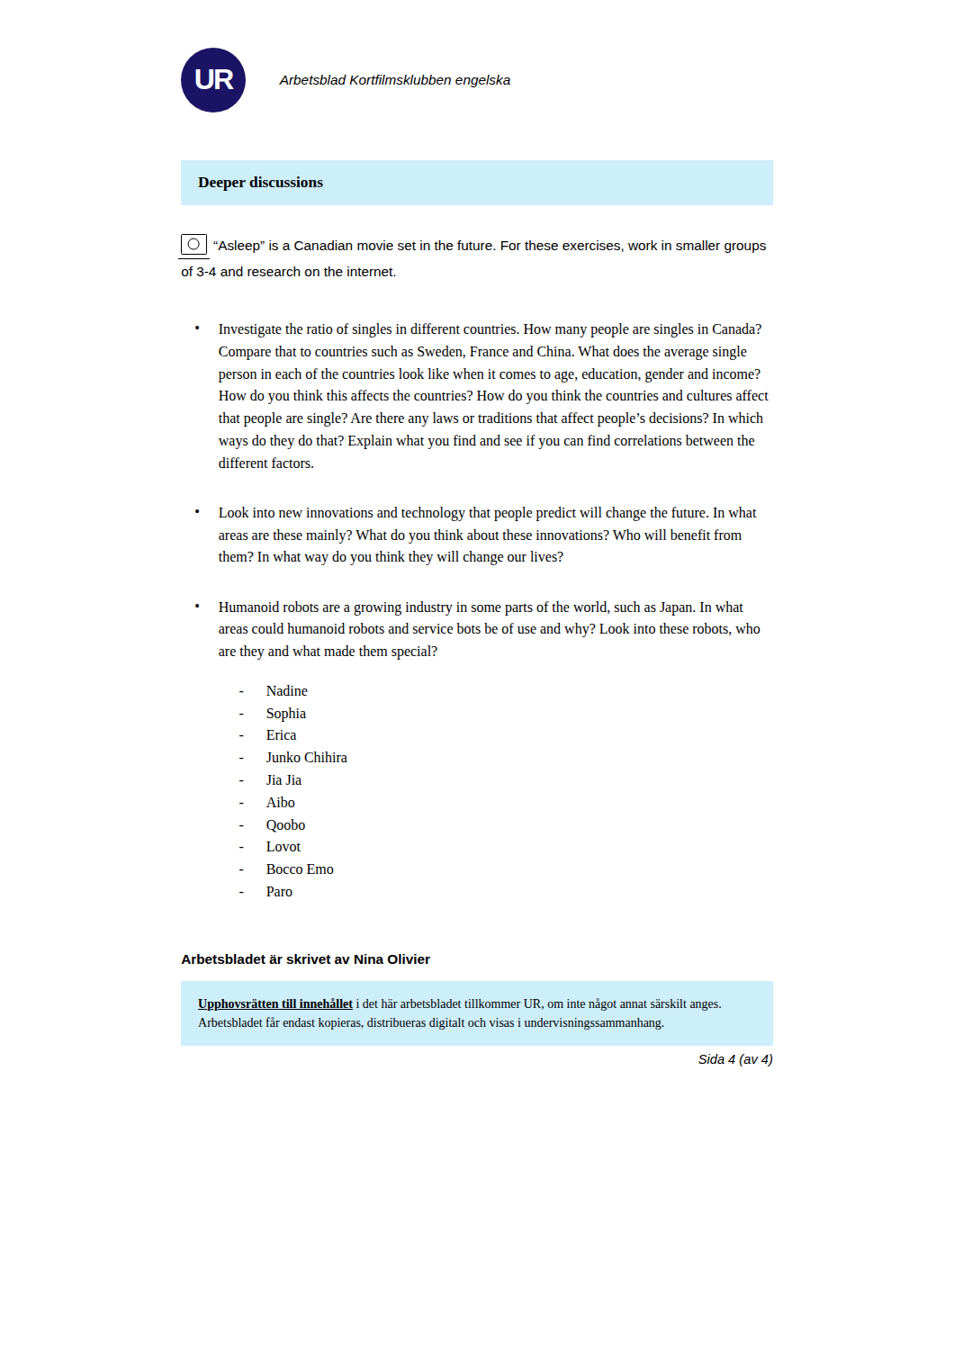UR
Arbetsblad Kortfilmsklubben engelska
Deeper discussions
“Asleep” is a Canadian movie set in the future. For these exercises, work in smaller groups of 3-4 and research on the internet.
Investigate the ratio of singles in different countries. How many people are singles in Canada? Compare that to countries such as Sweden, France and China. What does the average single person in each of the countries look like when it comes to age, education, gender and income? How do you think this affects the countries? How do you think the countries and cultures affect that people are single? Are there any laws or traditions that affect people’s decisions? In which ways do they do that? Explain what you find and see if you can find correlations between the different factors.
Look into new innovations and technology that people predict will change the future. In what areas are these mainly? What do you think about these innovations? Who will benefit from them? In what way do you think they will change our lives?
Humanoid robots are a growing industry in some parts of the world, such as Japan. In what areas could humanoid robots and service bots be of use and why? Look into these robots, who are they and what made them special?
Nadine
Sophia
Erica
Junko Chihira
Jia Jia
Aibo
Qoobo
Lovot
Bocco Emo
Paro
Arbetsbladet är skrivet av Nina Olivier
Upphovsrätten till innehållet i det här arbetsbladet tillkommer UR, om inte något annat särskilt anges. Arbetsbladet får endast kopieras, distribueras digitalt och visas i undervisningssammanhang.
Sida 4 (av 4)